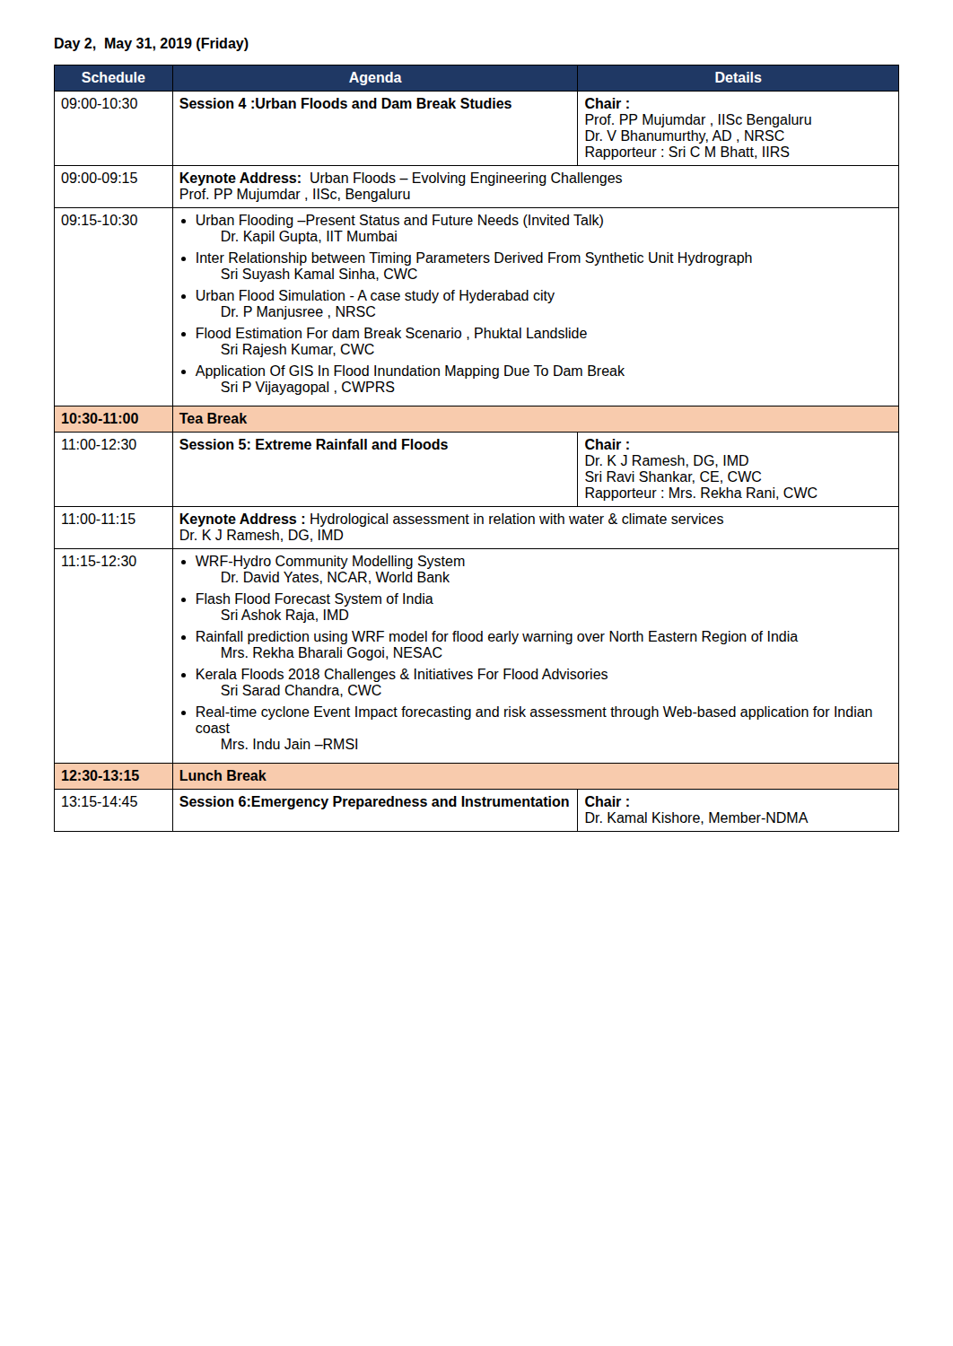Day 2, May 31, 2019 (Friday)
| Schedule | Agenda | Details |
| --- | --- | --- |
| 09:00-10:30 | Session 4 :Urban Floods and Dam Break Studies | Chair : Prof. PP Mujumdar , IISc Bengaluru Dr. V Bhanumurthy, AD , NRSC Rapporteur : Sri C M Bhatt, IIRS |
| 09:00-09:15 | Keynote Address: Urban Floods – Evolving Engineering Challenges Prof. PP Mujumdar , IISc, Bengaluru |
| 09:15-10:30 | Urban Flooding –Present Status and Future Needs (Invited Talk) Dr. Kapil Gupta, IIT Mumbai Inter Relationship between Timing Parameters Derived From Synthetic Unit Hydrograph Sri Suyash Kamal Sinha, CWC Urban Flood Simulation - A case study of Hyderabad city Dr. P Manjusree , NRSC Flood Estimation For dam Break Scenario , Phuktal Landslide Sri Rajesh Kumar, CWC Application Of GIS In Flood Inundation Mapping Due To Dam Break Sri P Vijayagopal , CWPRS |
| 10:30-11:00 | Tea Break |
| 11:00-12:30 | Session 5: Extreme Rainfall and Floods | Chair : Dr. K J Ramesh, DG, IMD Sri Ravi Shankar, CE, CWC Rapporteur : Mrs. Rekha Rani, CWC |
| 11:00-11:15 | Keynote Address : Hydrological assessment in relation with water & climate services Dr. K J Ramesh, DG, IMD |
| 11:15-12:30 | WRF-Hydro Community Modelling System Dr. David Yates, NCAR, World Bank Flash Flood Forecast System of India Sri Ashok Raja, IMD Rainfall prediction using WRF model for flood early warning over North Eastern Region of India Mrs. Rekha Bharali Gogoi, NESAC Kerala Floods 2018 Challenges & Initiatives For Flood Advisories Sri Sarad Chandra, CWC Real-time cyclone Event Impact forecasting and risk assessment through Web-based application for Indian coast Mrs. Indu Jain –RMSI |
| 12:30-13:15 | Lunch Break |
| 13:15-14:45 | Session 6:Emergency Preparedness and Instrumentation | Chair : Dr. Kamal Kishore, Member-NDMA |